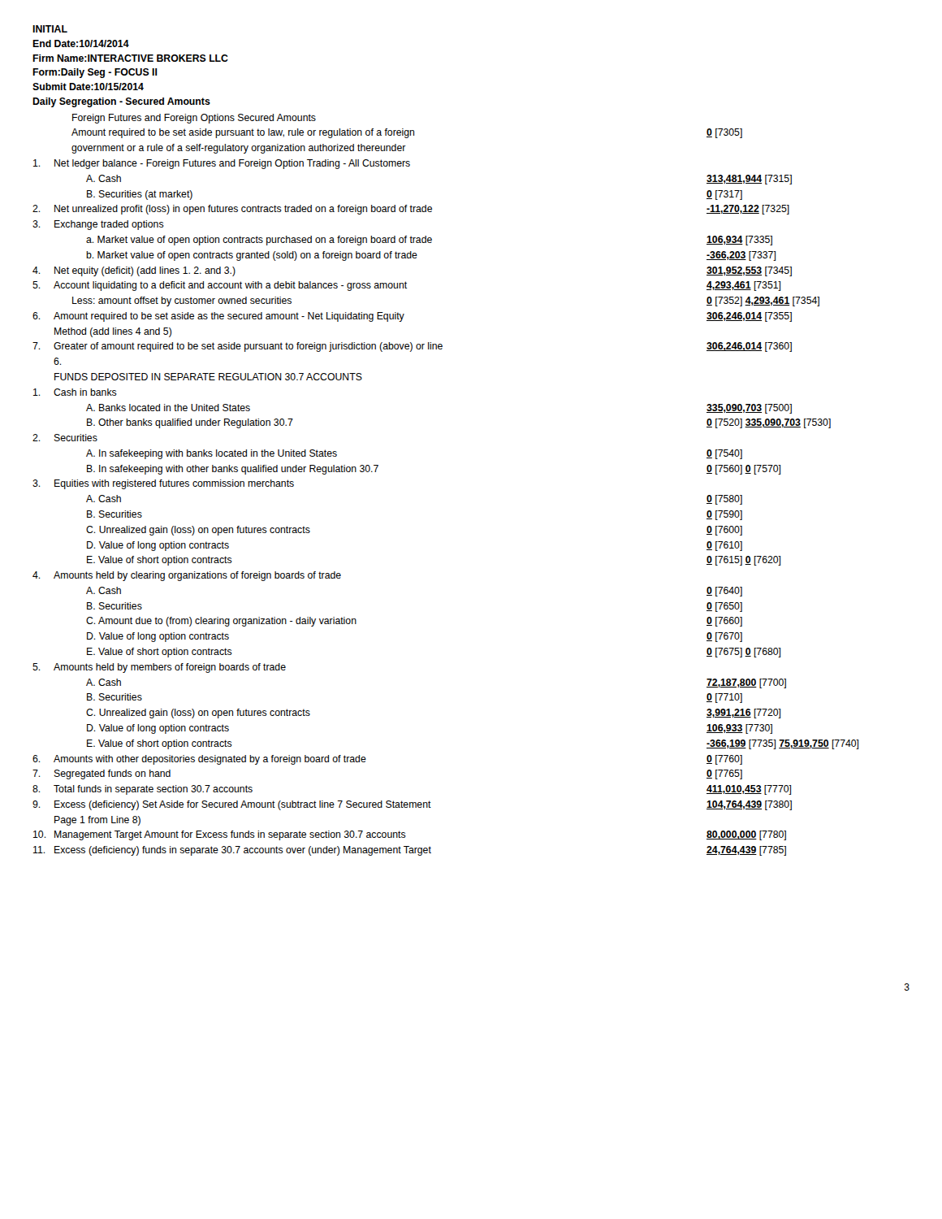INITIAL
End Date:10/14/2014
Firm Name:INTERACTIVE BROKERS LLC
Form:Daily Seg - FOCUS II
Submit Date:10/15/2014
Daily Segregation - Secured Amounts
| | Foreign Futures and Foreign Options Secured Amounts | |
| | Amount required to be set aside pursuant to law, rule or regulation of a foreign | 0 [7305] |
| | government or a rule of a self-regulatory organization authorized thereunder | |
| 1. | Net ledger balance - Foreign Futures and Foreign Option Trading - All Customers | |
| | A. Cash | 313,481,944 [7315] |
| | B. Securities (at market) | 0 [7317] |
| 2. | Net unrealized profit (loss) in open futures contracts traded on a foreign board of trade | -11,270,122 [7325] |
| 3. | Exchange traded options | |
| | a. Market value of open option contracts purchased on a foreign board of trade | 106,934 [7335] |
| | b. Market value of open contracts granted (sold) on a foreign board of trade | -366,203 [7337] |
| 4. | Net equity (deficit) (add lines 1. 2. and 3.) | 301,952,553 [7345] |
| 5. | Account liquidating to a deficit and account with a debit balances - gross amount | 4,293,461 [7351] |
| | Less: amount offset by customer owned securities | 0 [7352] 4,293,461 [7354] |
| 6. | Amount required to be set aside as the secured amount - Net Liquidating Equity | 306,246,014 [7355] |
| | Method (add lines 4 and 5) | |
| 7. | Greater of amount required to be set aside pursuant to foreign jurisdiction (above) or line | 306,246,014 [7360] |
| | 6. | |
| | FUNDS DEPOSITED IN SEPARATE REGULATION 30.7 ACCOUNTS | |
| 1. | Cash in banks | |
| | A. Banks located in the United States | 335,090,703 [7500] |
| | B. Other banks qualified under Regulation 30.7 | 0 [7520] 335,090,703 [7530] |
| 2. | Securities | |
| | A. In safekeeping with banks located in the United States | 0 [7540] |
| | B. In safekeeping with other banks qualified under Regulation 30.7 | 0 [7560] 0 [7570] |
| 3. | Equities with registered futures commission merchants | |
| | A. Cash | 0 [7580] |
| | B. Securities | 0 [7590] |
| | C. Unrealized gain (loss) on open futures contracts | 0 [7600] |
| | D. Value of long option contracts | 0 [7610] |
| | E. Value of short option contracts | 0 [7615] 0 [7620] |
| 4. | Amounts held by clearing organizations of foreign boards of trade | |
| | A. Cash | 0 [7640] |
| | B. Securities | 0 [7650] |
| | C. Amount due to (from) clearing organization - daily variation | 0 [7660] |
| | D. Value of long option contracts | 0 [7670] |
| | E. Value of short option contracts | 0 [7675] 0 [7680] |
| 5. | Amounts held by members of foreign boards of trade | |
| | A. Cash | 72,187,800 [7700] |
| | B. Securities | 0 [7710] |
| | C. Unrealized gain (loss) on open futures contracts | 3,991,216 [7720] |
| | D. Value of long option contracts | 106,933 [7730] |
| | E. Value of short option contracts | -366,199 [7735] 75,919,750 [7740] |
| 6. | Amounts with other depositories designated by a foreign board of trade | 0 [7760] |
| 7. | Segregated funds on hand | 0 [7765] |
| 8. | Total funds in separate section 30.7 accounts | 411,010,453 [7770] |
| 9. | Excess (deficiency) Set Aside for Secured Amount (subtract line 7 Secured Statement | 104,764,439 [7380] |
| | Page 1 from Line 8) | |
| 10. | Management Target Amount for Excess funds in separate section 30.7 accounts | 80,000,000 [7780] |
| 11. | Excess (deficiency) funds in separate 30.7 accounts over (under) Management Target | 24,764,439 [7785] |
3